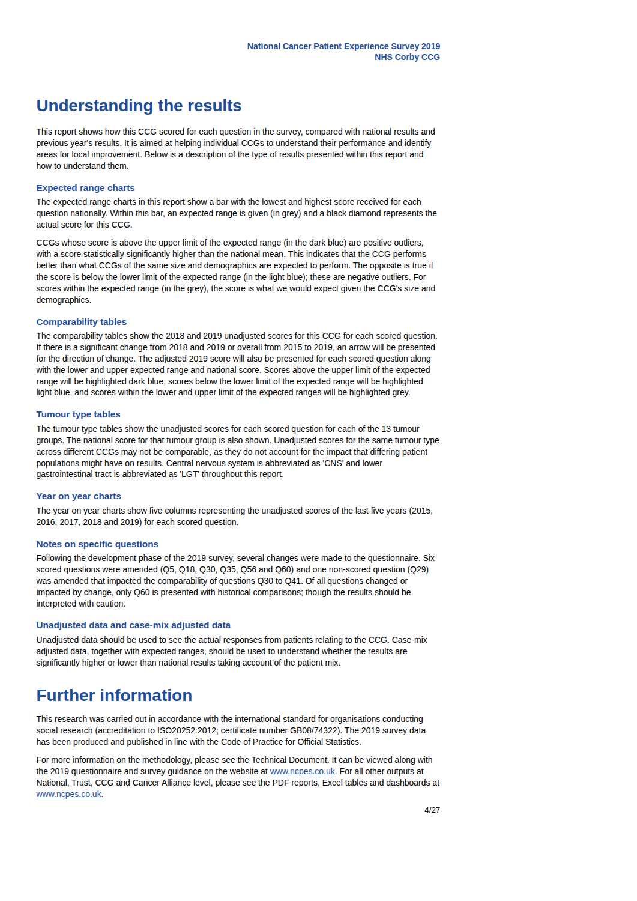National Cancer Patient Experience Survey 2019
NHS Corby CCG
Understanding the results
This report shows how this CCG scored for each question in the survey, compared with national results and previous year's results. It is aimed at helping individual CCGs to understand their performance and identify areas for local improvement. Below is a description of the type of results presented within this report and how to understand them.
Expected range charts
The expected range charts in this report show a bar with the lowest and highest score received for each question nationally. Within this bar, an expected range is given (in grey) and a black diamond represents the actual score for this CCG.
CCGs whose score is above the upper limit of the expected range (in the dark blue) are positive outliers, with a score statistically significantly higher than the national mean. This indicates that the CCG performs better than what CCGs of the same size and demographics are expected to perform. The opposite is true if the score is below the lower limit of the expected range (in the light blue); these are negative outliers. For scores within the expected range (in the grey), the score is what we would expect given the CCG's size and demographics.
Comparability tables
The comparability tables show the 2018 and 2019 unadjusted scores for this CCG for each scored question. If there is a significant change from 2018 and 2019 or overall from 2015 to 2019, an arrow will be presented for the direction of change. The adjusted 2019 score will also be presented for each scored question along with the lower and upper expected range and national score. Scores above the upper limit of the expected range will be highlighted dark blue, scores below the lower limit of the expected range will be highlighted light blue, and scores within the lower and upper limit of the expected ranges will be highlighted grey.
Tumour type tables
The tumour type tables show the unadjusted scores for each scored question for each of the 13 tumour groups. The national score for that tumour group is also shown. Unadjusted scores for the same tumour type across different CCGs may not be comparable, as they do not account for the impact that differing patient populations might have on results. Central nervous system is abbreviated as 'CNS' and lower gastrointestinal tract is abbreviated as 'LGT' throughout this report.
Year on year charts
The year on year charts show five columns representing the unadjusted scores of the last five years (2015, 2016, 2017, 2018 and 2019) for each scored question.
Notes on specific questions
Following the development phase of the 2019 survey, several changes were made to the questionnaire. Six scored questions were amended (Q5, Q18, Q30, Q35, Q56 and Q60) and one non-scored question (Q29) was amended that impacted the comparability of questions Q30 to Q41. Of all questions changed or impacted by change, only Q60 is presented with historical comparisons; though the results should be interpreted with caution.
Unadjusted data and case-mix adjusted data
Unadjusted data should be used to see the actual responses from patients relating to the CCG. Case-mix adjusted data, together with expected ranges, should be used to understand whether the results are significantly higher or lower than national results taking account of the patient mix.
Further information
This research was carried out in accordance with the international standard for organisations conducting social research (accreditation to ISO20252:2012; certificate number GB08/74322). The 2019 survey data has been produced and published in line with the Code of Practice for Official Statistics.
For more information on the methodology, please see the Technical Document. It can be viewed along with the 2019 questionnaire and survey guidance on the website at www.ncpes.co.uk. For all other outputs at National, Trust, CCG and Cancer Alliance level, please see the PDF reports, Excel tables and dashboards at www.ncpes.co.uk.
4/27